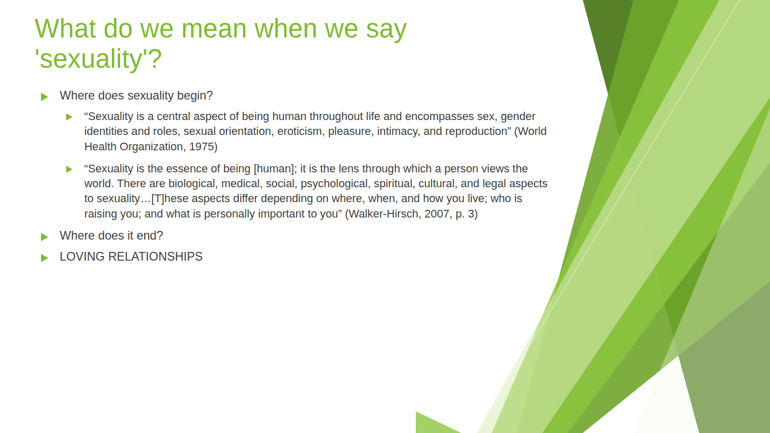What do we mean when we say
'sexuality'?
Where does sexuality begin?
“Sexuality is a central aspect of being human throughout life and encompasses sex, gender identities and roles, sexual orientation, eroticism, pleasure, intimacy, and reproduction” (World Health Organization, 1975)
“Sexuality is the essence of being [human]; it is the lens through which a person views the world. There are biological, medical, social, psychological, spiritual, cultural, and legal aspects to sexuality…[T]hese aspects differ depending on where, when, and how you live; who is raising you; and what is personally important to you” (Walker-Hirsch, 2007, p. 3)
Where does it end?
LOVING RELATIONSHIPS